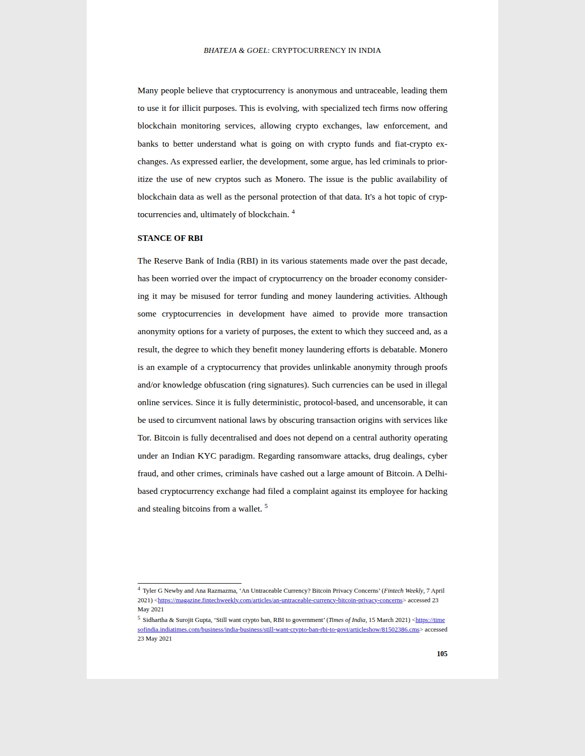BHATEJA & GOEL: CRYPTOCURRENCY IN INDIA
Many people believe that cryptocurrency is anonymous and untraceable, leading them to use it for illicit purposes. This is evolving, with specialized tech firms now offering blockchain monitoring services, allowing crypto exchanges, law enforcement, and banks to better understand what is going on with crypto funds and fiat-crypto exchanges. As expressed earlier, the development, some argue, has led criminals to prioritize the use of new cryptos such as Monero. The issue is the public availability of blockchain data as well as the personal protection of that data. It's a hot topic of cryptocurrencies and, ultimately of blockchain. 4
STANCE OF RBI
The Reserve Bank of India (RBI) in its various statements made over the past decade, has been worried over the impact of cryptocurrency on the broader economy considering it may be misused for terror funding and money laundering activities. Although some cryptocurrencies in development have aimed to provide more transaction anonymity options for a variety of purposes, the extent to which they succeed and, as a result, the degree to which they benefit money laundering efforts is debatable. Monero is an example of a cryptocurrency that provides unlinkable anonymity through proofs and/or knowledge obfuscation (ring signatures). Such currencies can be used in illegal online services. Since it is fully deterministic, protocol-based, and uncensorable, it can be used to circumvent national laws by obscuring transaction origins with services like Tor. Bitcoin is fully decentralised and does not depend on a central authority operating under an Indian KYC paradigm. Regarding ransomware attacks, drug dealings, cyber fraud, and other crimes, criminals have cashed out a large amount of Bitcoin. A Delhi-based cryptocurrency exchange had filed a complaint against its employee for hacking and stealing bitcoins from a wallet. 5
4 Tyler G Newby and Ana Razmazma, ‘An Untraceable Currency? Bitcoin Privacy Concerns’ (Fintech Weekly, 7 April 2021) <https://magazine.fintechweekly.com/articles/an-untraceable-currency-bitcoin-privacy-concerns> accessed 23 May 2021
5 Sidhartha & Surojit Gupta, ‘Still want crypto ban, RBI to government’ (Times of India, 15 March 2021) <https://timesofindia.indiatimes.com/business/india-business/still-want-crypto-ban-rbi-to-govt/articleshow/81502386.cms> accessed 23 May 2021
105